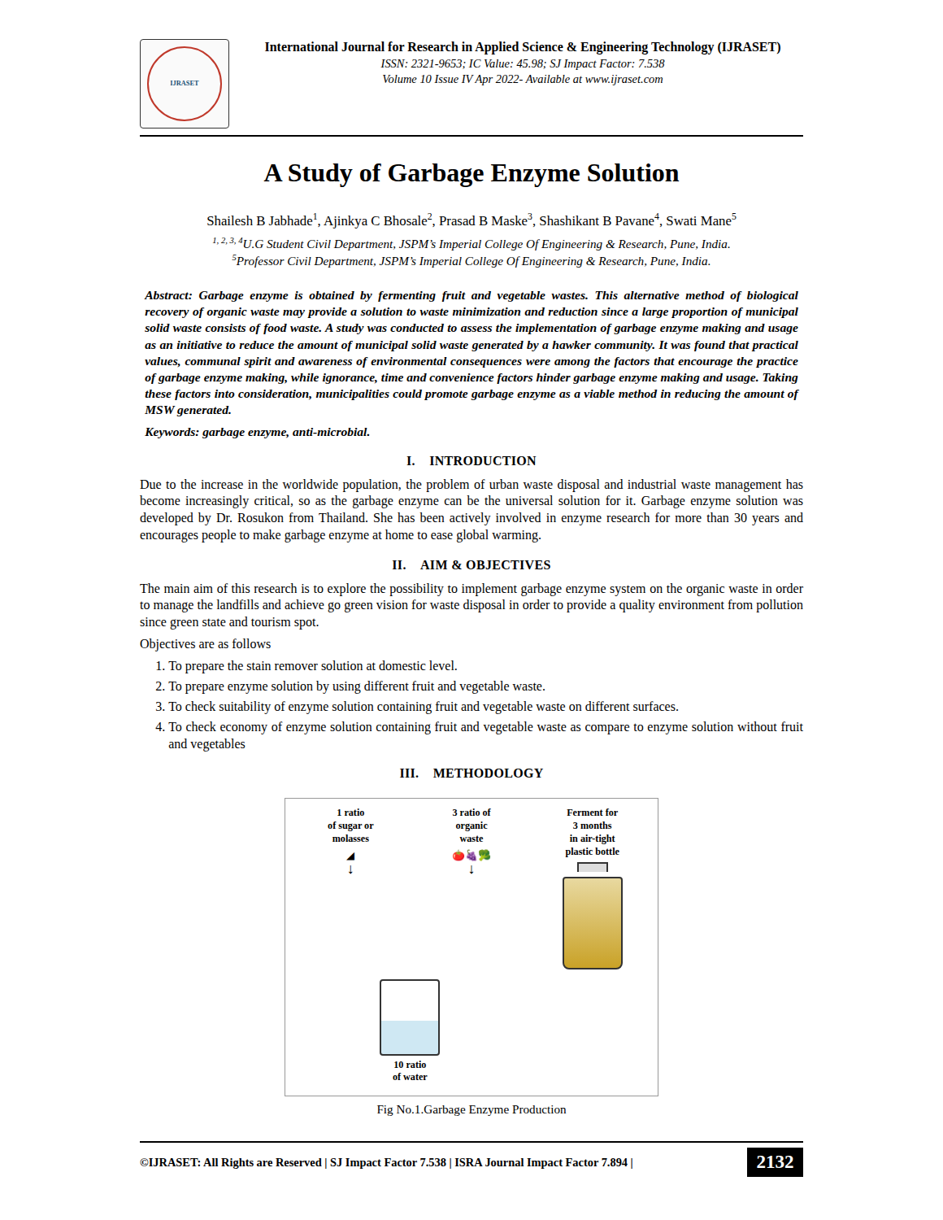IJRASET
International Journal for Research in Applied Science & Engineering Technology (IJRASET)
ISSN: 2321-9653; IC Value: 45.98; SJ Impact Factor: 7.538
Volume 10 Issue IV Apr 2022- Available at www.ijraset.com
A Study of Garbage Enzyme Solution
Shailesh B Jabhade1, Ajinkya C Bhosale2, Prasad B Maske3, Shashikant B Pavane4, Swati Mane5
1, 2, 3, 4U.G Student Civil Department, JSPM’s Imperial College Of Engineering & Research, Pune, India.
5Professor Civil Department, JSPM’s Imperial College Of Engineering & Research, Pune, India.
Abstract: Garbage enzyme is obtained by fermenting fruit and vegetable wastes. This alternative method of biological recovery of organic waste may provide a solution to waste minimization and reduction since a large proportion of municipal solid waste consists of food waste. A study was conducted to assess the implementation of garbage enzyme making and usage as an initiative to reduce the amount of municipal solid waste generated by a hawker community. It was found that practical values, communal spirit and awareness of environmental consequences were among the factors that encourage the practice of garbage enzyme making, while ignorance, time and convenience factors hinder garbage enzyme making and usage. Taking these factors into consideration, municipalities could promote garbage enzyme as a viable method in reducing the amount of MSW generated.
Keywords: garbage enzyme, anti-microbial.
I. Introduction
Due to the increase in the worldwide population, the problem of urban waste disposal and industrial waste management has become increasingly critical, so as the garbage enzyme can be the universal solution for it. Garbage enzyme solution was developed by Dr. Rosukon from Thailand. She has been actively involved in enzyme research for more than 30 years and encourages people to make garbage enzyme at home to ease global warming.
II. Aim & Objectives
The main aim of this research is to explore the possibility to implement garbage enzyme system on the organic waste in order to manage the landfills and achieve go green vision for waste disposal in order to provide a quality environment from pollution since green state and tourism spot.
Objectives are as follows
To prepare the stain remover solution at domestic level.
To prepare enzyme solution by using different fruit and vegetable waste.
To check suitability of enzyme solution containing fruit and vegetable waste on different surfaces.
To check economy of enzyme solution containing fruit and vegetable waste as compare to enzyme solution without fruit and vegetables
III. Methodology
1 ratio
of sugar or
molasses
◢
↓
3 ratio of
organic
waste
🍅🍇🥦
↓
Ferment for
3 months
in air-tight
plastic bottle
10 ratio
of water
Fig No.1.Garbage Enzyme Production
©IJRASET: All Rights are Reserved | SJ Impact Factor 7.538 | ISRA Journal Impact Factor 7.894 |
2132